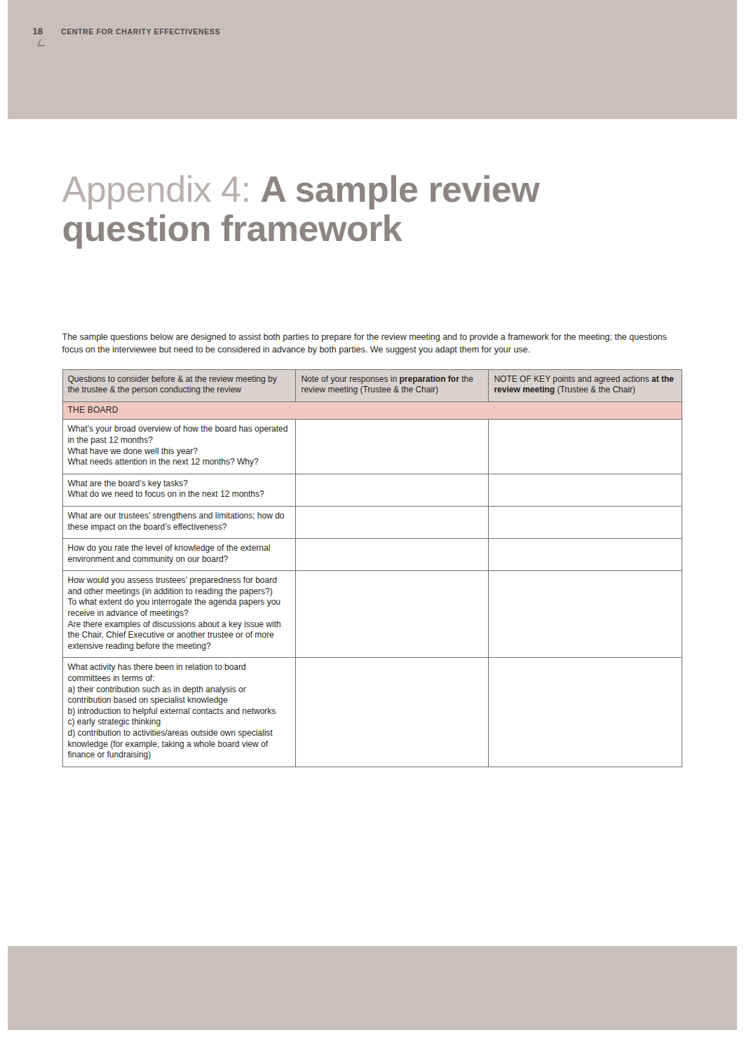18 CENTRE FOR CHARITY EFFECTIVENESS
Appendix 4: A sample review question framework
The sample questions below are designed to assist both parties to prepare for the review meeting and to provide a framework for the meeting; the questions focus on the interviewee but need to be considered in advance by both parties. We suggest you adapt them for your use.
| Questions to consider before & at the review meeting by the trustee & the person conducting the review | Note of your responses in preparation for the review meeting (Trustee & the Chair) | NOTE OF KEY points and agreed actions at the review meeting (Trustee & the Chair) |
| --- | --- | --- |
| THE BOARD |
| What’s your broad overview of how the board has operated in the past 12 months? What have we done well this year? What needs attention in the next 12 months? Why? | | |
| What are the board’s key tasks? What do we need to focus on in the next 12 months? | | |
| What are our trustees’ strengthens and limitations; how do these impact on the board’s effectiveness? | | |
| How do you rate the level of knowledge of the external environment and community on our board? | | |
| How would you assess trustees’ preparedness for board and other meetings (in addition to reading the papers?) To what extent do you interrogate the agenda papers you receive in advance of meetings? Are there examples of discussions about a key issue with the Chair, Chief Executive or another trustee or of more extensive reading before the meeting? | | |
| What activity has there been in relation to board committees in terms of: a) their contribution such as in depth analysis or contribution based on specialist knowledge b) introduction to helpful external contacts and networks c) early strategic thinking d) contribution to activities/areas outside own specialist knowledge (for example, taking a whole board view of finance or fundraising) | | |